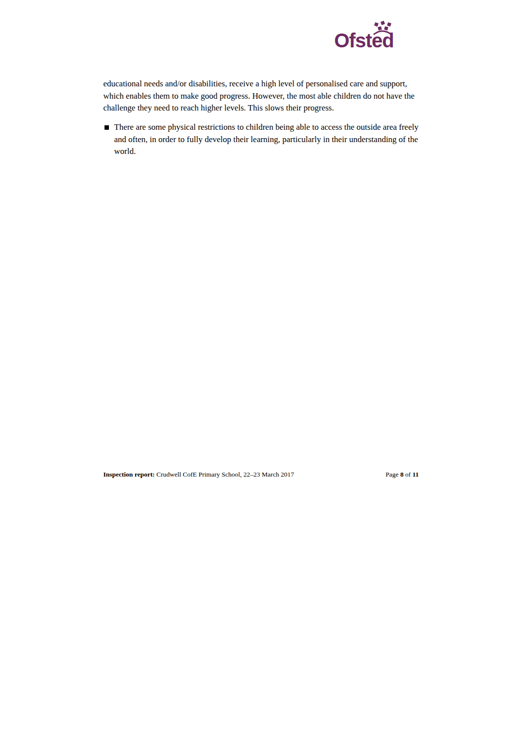Ofsted
educational needs and/or disabilities, receive a high level of personalised care and support, which enables them to make good progress. However, the most able children do not have the challenge they need to reach higher levels. This slows their progress.
There are some physical restrictions to children being able to access the outside area freely and often, in order to fully develop their learning, particularly in their understanding of the world.
Inspection report: Crudwell CofE Primary School, 22–23 March 2017
Page 8 of 11